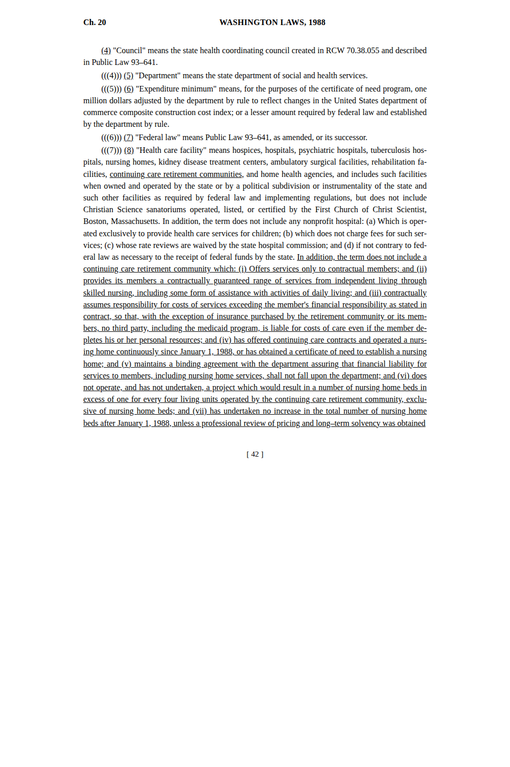Ch. 20
WASHINGTON LAWS, 1988
(4) "Council" means the state health coordinating council created in RCW 70.38.055 and described in Public Law 93–641.
(4) (5) "Department" means the state department of social and health services.
(5) (6) "Expenditure minimum" means, for the purposes of the certificate of need program, one million dollars adjusted by the department by rule to reflect changes in the United States department of commerce composite construction cost index; or a lesser amount required by federal law and established by the department by rule.
(6) (7) "Federal law" means Public Law 93–641, as amended, or its successor.
(7) (8) "Health care facility" means hospices, hospitals, psychiatric hospitals, tuberculosis hospitals, nursing homes, kidney disease treatment centers, ambulatory surgical facilities, rehabilitation facilities, continuing care retirement communities, and home health agencies, and includes such facilities when owned and operated by the state or by a political subdivision or instrumentality of the state and such other facilities as required by federal law and implementing regulations, but does not include Christian Science sanatoriums operated, listed, or certified by the First Church of Christ Scientist, Boston, Massachusetts. In addition, the term does not include any nonprofit hospital: (a) Which is operated exclusively to provide health care services for children; (b) which does not charge fees for such services; (c) whose rate reviews are waived by the state hospital commission; and (d) if not contrary to federal law as necessary to the receipt of federal funds by the state. In addition, the term does not include a continuing care retirement community which: (i) Offers services only to contractual members; and (ii) provides its members a contractually guaranteed range of services from independent living through skilled nursing, including some form of assistance with activities of daily living; and (iii) contractually assumes responsibility for costs of services exceeding the member's financial responsibility as stated in contract, so that, with the exception of insurance purchased by the retirement community or its members, no third party, including the medicaid program, is liable for costs of care even if the member depletes his or her personal resources; and (iv) has offered continuing care contracts and operated a nursing home continuously since January 1, 1988, or has obtained a certificate of need to establish a nursing home; and (v) maintains a binding agreement with the department assuring that financial liability for services to members, including nursing home services, shall not fall upon the department; and (vi) does not operate, and has not undertaken, a project which would result in a number of nursing home beds in excess of one for every four living units operated by the continuing care retirement community, exclusive of nursing home beds; and (vii) has undertaken no increase in the total number of nursing home beds after January 1, 1988, unless a professional review of pricing and long–term solvency was obtained
[ 42 ]